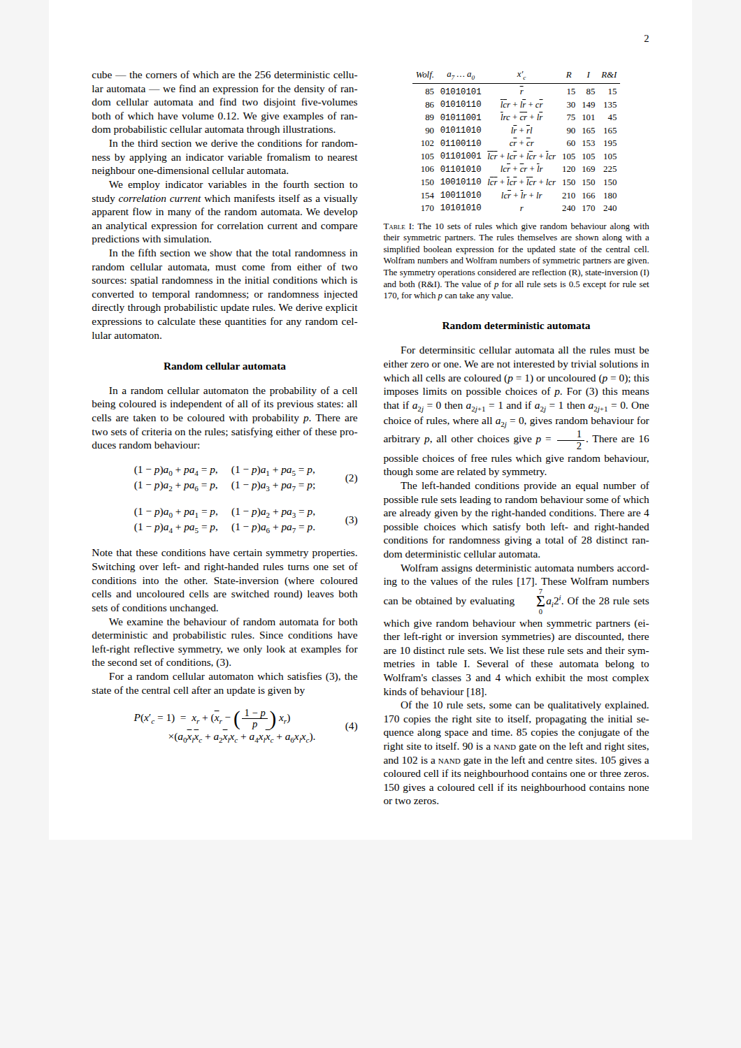2
cube — the corners of which are the 256 deterministic cellular automata — we find an expression for the density of random cellular automata and find two disjoint five-volumes both of which have volume 0.12. We give examples of random probabilistic cellular automata through illustrations.
In the third section we derive the conditions for randomness by applying an indicator variable fromalism to nearest neighbour one-dimensional cellular automata.
We employ indicator variables in the fourth section to study correlation current which manifests itself as a visually apparent flow in many of the random automata. We develop an analytical expression for correlation current and compare predictions with simulation.
In the fifth section we show that the total randomness in random cellular automata, must come from either of two sources: spatial randomness in the initial conditions which is converted to temporal randomness; or randomness injected directly through probabilistic update rules. We derive explicit expressions to calculate these quantities for any random cellular automaton.
Random cellular automata
In a random cellular automaton the probability of a cell being coloured is independent of all of its previous states: all cells are taken to be coloured with probability p. There are two sets of criteria on the rules; satisfying either of these produces random behaviour:
(1 − p)a0 + pa4 = p, (1 − p)a1 + pa5 = p, (1 − p)a2 + pa6 = p, (1 − p)a3 + pa7 = p; (2)
(1 − p)a0 + pa1 = p, (1 − p)a2 + pa3 = p, (1 − p)a4 + pa5 = p, (1 − p)a6 + pa7 = p. (3)
Note that these conditions have certain symmetry properties. Switching over left- and right-handed rules turns one set of conditions into the other. State-inversion (where coloured cells and uncoloured cells are switched round) leaves both sets of conditions unchanged.
We examine the behaviour of random automata for both deterministic and probabilistic rules. Since conditions have left-right reflective symmetry, we only look at examples for the second set of conditions, (3).
For a random cellular automaton which satisfies (3), the state of the central cell after an update is given by
P(x′c = 1) = xr + (xr − (1 − p p) xr) ×(a0xlxc + a2xlxc + a4xl xc + a6xl xc). (4)
| Wolf. | a 7 … a 0 | x ′ c | R | I | R&I |
| --- | --- | --- | --- | --- | --- |
| 85 | 01010101 | r | 15 | 85 | 15 |
| 86 | 01010110 | l c r + l r + c r | 30 | 149 | 135 |
| 89 | 01011001 | l rc + c r + l r | 75 | 101 | 45 |
| 90 | 01011010 | l r + r l | 90 | 165 | 165 |
| 102 | 01100110 | c r + c r | 60 | 153 | 195 |
| 105 | 01101001 | l c r + lc r + l c r + l cr | 105 | 105 | 105 |
| 106 | 01101010 | lc r + c r + l r | 120 | 169 | 225 |
| 150 | 10010110 | l c r + l c r + l c r + lcr | 150 | 150 | 150 |
| 154 | 10011010 | lc r + l r + lr | 210 | 166 | 180 |
| 170 | 10101010 | r | 240 | 170 | 240 |
Table I: The 10 sets of rules which give random behaviour along with their symmetric partners. The rules themselves are shown along with a simplified boolean expression for the updated state of the central cell. Wolfram numbers and Wolfram numbers of symmetric partners are given. The symmetry operations considered are reflection (R), state-inversion (I) and both (R&I). The value of p for all rule sets is 0.5 except for rule set 170, for which p can take any value.
Random deterministic automata
For determinsitic cellular automata all the rules must be either zero or one. We are not interested by trivial solutions in which all cells are coloured (p = 1) or uncoloured (p = 0); this imposes limits on possible choices of p. For (3) this means that if a2j = 0 then a2j+1 = 1 and if a2j = 1 then a2j+1 = 0. One choice of rules, where all a2j = 0, gives random behaviour for arbitrary p, all other choices give p = 12. There are 16 possible choices of free rules which give random behaviour, though some are related by symmetry.
The left-handed conditions provide an equal number of possible rule sets leading to random behaviour some of which are already given by the right-handed conditions. There are 4 possible choices which satisfy both left- and right-handed conditions for randomness giving a total of 28 distinct random deterministic cellular automata.
Wolfram assigns deterministic automata numbers according to the values of the rules [17]. These Wolfram numbers can be obtained by evaluating 7 Σ 0 ai2i. Of the 28 rule sets which give random behaviour when symmetric partners (either left-right or inversion symmetries) are discounted, there are 10 distinct rule sets. We list these rule sets and their symmetries in table I. Several of these automata belong to Wolfram's classes 3 and 4 which exhibit the most complex kinds of behaviour [18].
Of the 10 rule sets, some can be qualitatively explained. 170 copies the right site to itself, propagating the initial sequence along space and time. 85 copies the conjugate of the right site to itself. 90 is a nand gate on the left and right sites, and 102 is a nand gate in the left and centre sites. 105 gives a coloured cell if its neighbourhood contains one or three zeros. 150 gives a coloured cell if its neighbourhood contains none or two zeros.